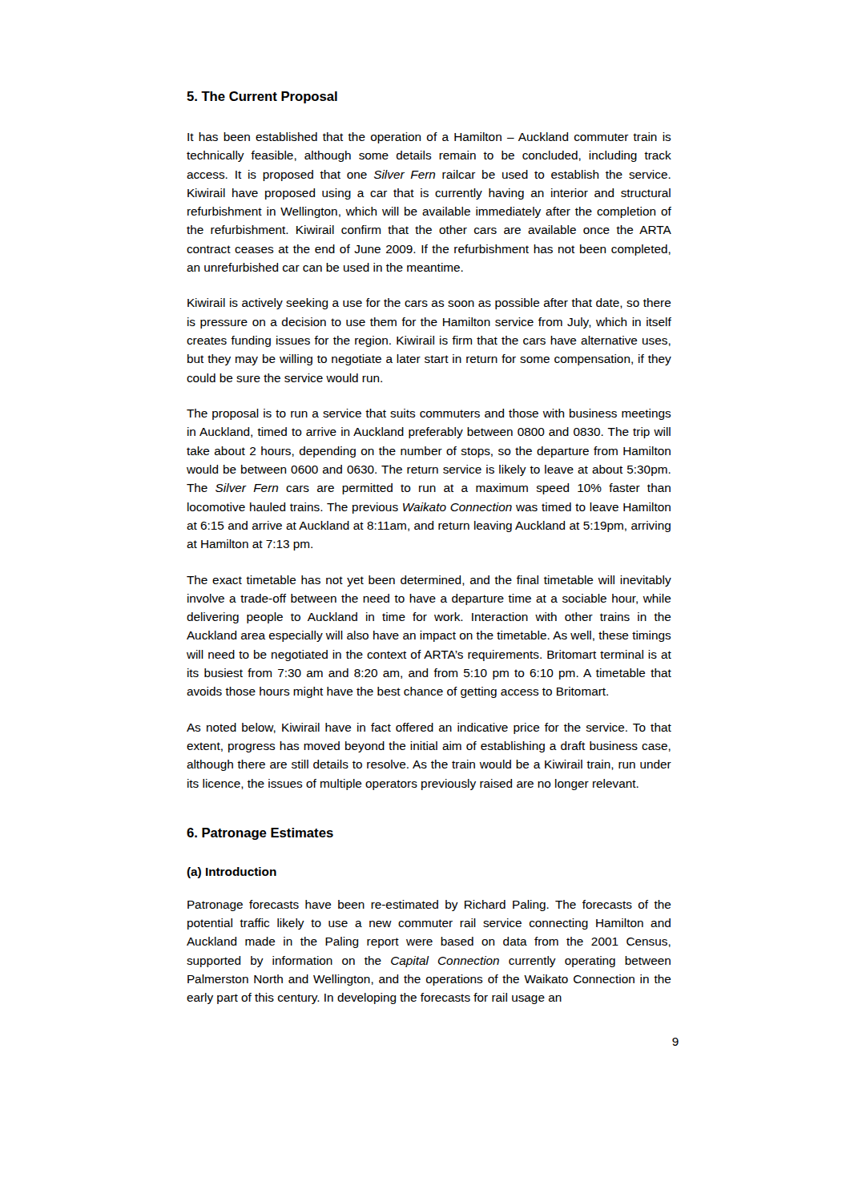5. The Current Proposal
It has been established that the operation of a Hamilton – Auckland commuter train is technically feasible, although some details remain to be concluded, including track access. It is proposed that one Silver Fern railcar be used to establish the service. Kiwirail have proposed using a car that is currently having an interior and structural refurbishment in Wellington, which will be available immediately after the completion of the refurbishment. Kiwirail confirm that the other cars are available once the ARTA contract ceases at the end of June 2009. If the refurbishment has not been completed, an unrefurbished car can be used in the meantime.
Kiwirail is actively seeking a use for the cars as soon as possible after that date, so there is pressure on a decision to use them for the Hamilton service from July, which in itself creates funding issues for the region. Kiwirail is firm that the cars have alternative uses, but they may be willing to negotiate a later start in return for some compensation, if they could be sure the service would run.
The proposal is to run a service that suits commuters and those with business meetings in Auckland, timed to arrive in Auckland preferably between 0800 and 0830. The trip will take about 2 hours, depending on the number of stops, so the departure from Hamilton would be between 0600 and 0630. The return service is likely to leave at about 5:30pm. The Silver Fern cars are permitted to run at a maximum speed 10% faster than locomotive hauled trains. The previous Waikato Connection was timed to leave Hamilton at 6:15 and arrive at Auckland at 8:11am, and return leaving Auckland at 5:19pm, arriving at Hamilton at 7:13 pm.
The exact timetable has not yet been determined, and the final timetable will inevitably involve a trade-off between the need to have a departure time at a sociable hour, while delivering people to Auckland in time for work. Interaction with other trains in the Auckland area especially will also have an impact on the timetable. As well, these timings will need to be negotiated in the context of ARTA’s requirements. Britomart terminal is at its busiest from 7:30 am and 8:20 am, and from 5:10 pm to 6:10 pm. A timetable that avoids those hours might have the best chance of getting access to Britomart.
As noted below, Kiwirail have in fact offered an indicative price for the service. To that extent, progress has moved beyond the initial aim of establishing a draft business case, although there are still details to resolve. As the train would be a Kiwirail train, run under its licence, the issues of multiple operators previously raised are no longer relevant.
6. Patronage Estimates
(a) Introduction
Patronage forecasts have been re-estimated by Richard Paling. The forecasts of the potential traffic likely to use a new commuter rail service connecting Hamilton and Auckland made in the Paling report were based on data from the 2001 Census, supported by information on the Capital Connection currently operating between Palmerston North and Wellington, and the operations of the Waikato Connection in the early part of this century. In developing the forecasts for rail usage an
9